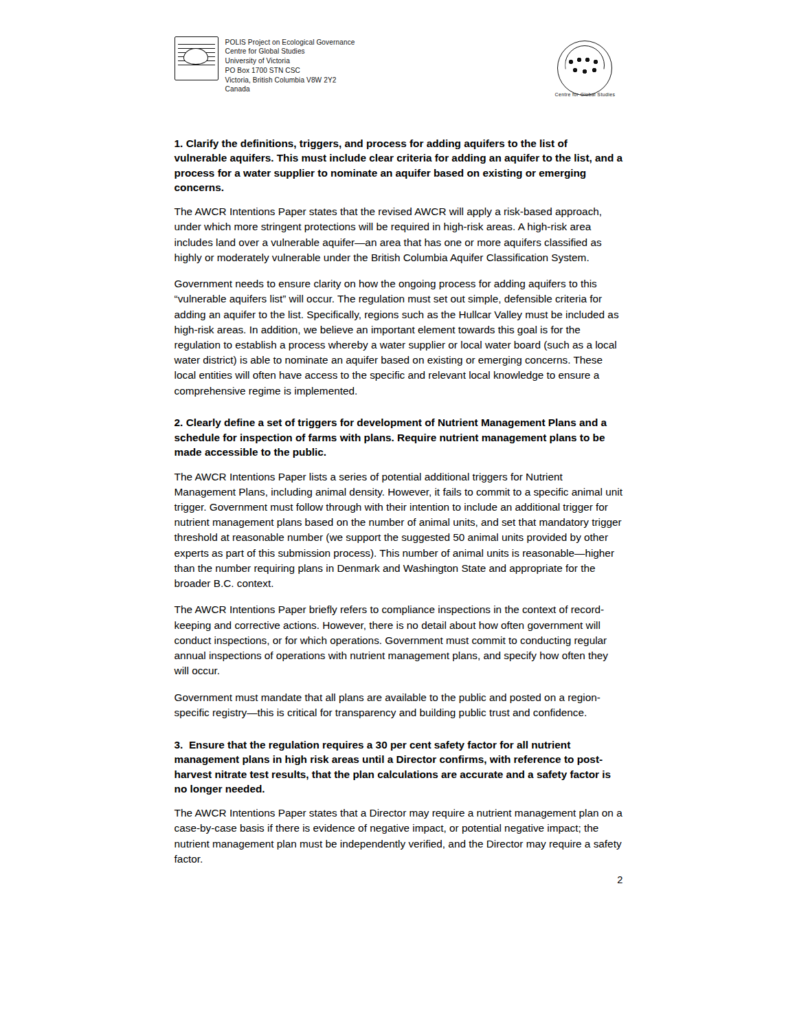POLIS Project on Ecological Governance
Centre for Global Studies
University of Victoria
PO Box 1700 STN CSC
Victoria, British Columbia V8W 2Y2
Canada
Centre for Global Studies
1. Clarify the definitions, triggers, and process for adding aquifers to the list of vulnerable aquifers. This must include clear criteria for adding an aquifer to the list, and a process for a water supplier to nominate an aquifer based on existing or emerging concerns.
The AWCR Intentions Paper states that the revised AWCR will apply a risk-based approach, under which more stringent protections will be required in high-risk areas. A high-risk area includes land over a vulnerable aquifer—an area that has one or more aquifers classified as highly or moderately vulnerable under the British Columbia Aquifer Classification System.
Government needs to ensure clarity on how the ongoing process for adding aquifers to this “vulnerable aquifers list” will occur. The regulation must set out simple, defensible criteria for adding an aquifer to the list. Specifically, regions such as the Hullcar Valley must be included as high-risk areas. In addition, we believe an important element towards this goal is for the regulation to establish a process whereby a water supplier or local water board (such as a local water district) is able to nominate an aquifer based on existing or emerging concerns. These local entities will often have access to the specific and relevant local knowledge to ensure a comprehensive regime is implemented.
2. Clearly define a set of triggers for development of Nutrient Management Plans and a schedule for inspection of farms with plans. Require nutrient management plans to be made accessible to the public.
The AWCR Intentions Paper lists a series of potential additional triggers for Nutrient Management Plans, including animal density. However, it fails to commit to a specific animal unit trigger. Government must follow through with their intention to include an additional trigger for nutrient management plans based on the number of animal units, and set that mandatory trigger threshold at reasonable number (we support the suggested 50 animal units provided by other experts as part of this submission process). This number of animal units is reasonable—higher than the number requiring plans in Denmark and Washington State and appropriate for the broader B.C. context.
The AWCR Intentions Paper briefly refers to compliance inspections in the context of record-keeping and corrective actions. However, there is no detail about how often government will conduct inspections, or for which operations. Government must commit to conducting regular annual inspections of operations with nutrient management plans, and specify how often they will occur.
Government must mandate that all plans are available to the public and posted on a region-specific registry—this is critical for transparency and building public trust and confidence.
3. Ensure that the regulation requires a 30 per cent safety factor for all nutrient management plans in high risk areas until a Director confirms, with reference to post-harvest nitrate test results, that the plan calculations are accurate and a safety factor is no longer needed.
The AWCR Intentions Paper states that a Director may require a nutrient management plan on a case-by-case basis if there is evidence of negative impact, or potential negative impact; the nutrient management plan must be independently verified, and the Director may require a safety factor.
2